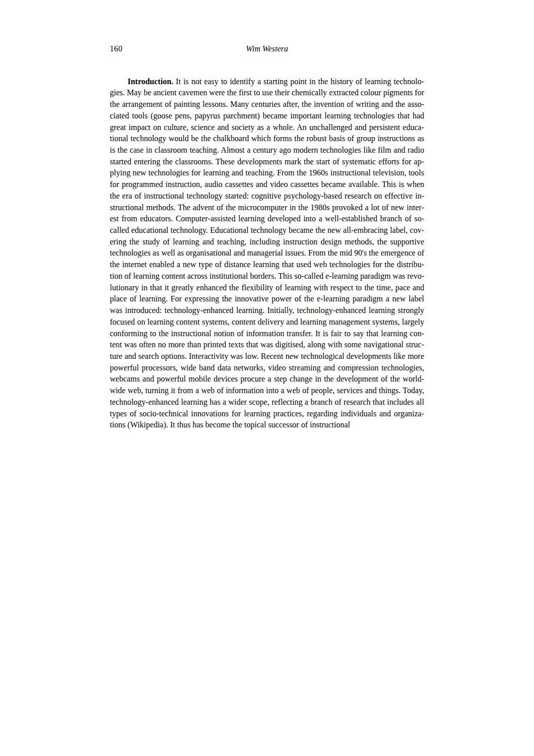160 Wim Westera
Introduction. It is not easy to identify a starting point in the history of learning technologies. May be ancient cavemen were the first to use their chemically extracted colour pigments for the arrangement of painting lessons. Many centuries after, the invention of writing and the associated tools (goose pens, papyrus parchment) became important learning technologies that had great impact on culture, science and society as a whole. An unchallenged and persistent educational technology would be the chalkboard which forms the robust basis of group instructions as is the case in classroom teaching. Almost a century ago modern technologies like film and radio started entering the classrooms. These developments mark the start of systematic efforts for applying new technologies for learning and teaching. From the 1960s instructional television, tools for programmed instruction, audio cassettes and video cassettes became available. This is when the era of instructional technology started: cognitive psychology-based research on effective instructional methods. The advent of the microcomputer in the 1980s provoked a lot of new interest from educators. Computer-assisted learning developed into a well-established branch of so-called educational technology. Educational technology became the new all-embracing label, covering the study of learning and teaching, including instruction design methods, the supportive technologies as well as organisational and managerial issues. From the mid 90's the emergence of the internet enabled a new type of distance learning that used web technologies for the distribution of learning content across institutional borders. This so-called e-learning paradigm was revolutionary in that it greatly enhanced the flexibility of learning with respect to the time, pace and place of learning. For expressing the innovative power of the e-learning paradigm a new label was introduced: technology-enhanced learning. Initially, technology-enhanced learning strongly focused on learning content systems, content delivery and learning management systems, largely conforming to the instructional notion of information transfer. It is fair to say that learning content was often no more than printed texts that was digitised, along with some navigational structure and search options. Interactivity was low. Recent new technological developments like more powerful processors, wide band data networks, video streaming and compression technologies, webcams and powerful mobile devices procure a step change in the development of the world-wide web, turning it from a web of information into a web of people, services and things. Today, technology-enhanced learning has a wider scope, reflecting a branch of research that includes all types of socio-technical innovations for learning practices, regarding individuals and organizations (Wikipedia). It thus has become the topical successor of instructional